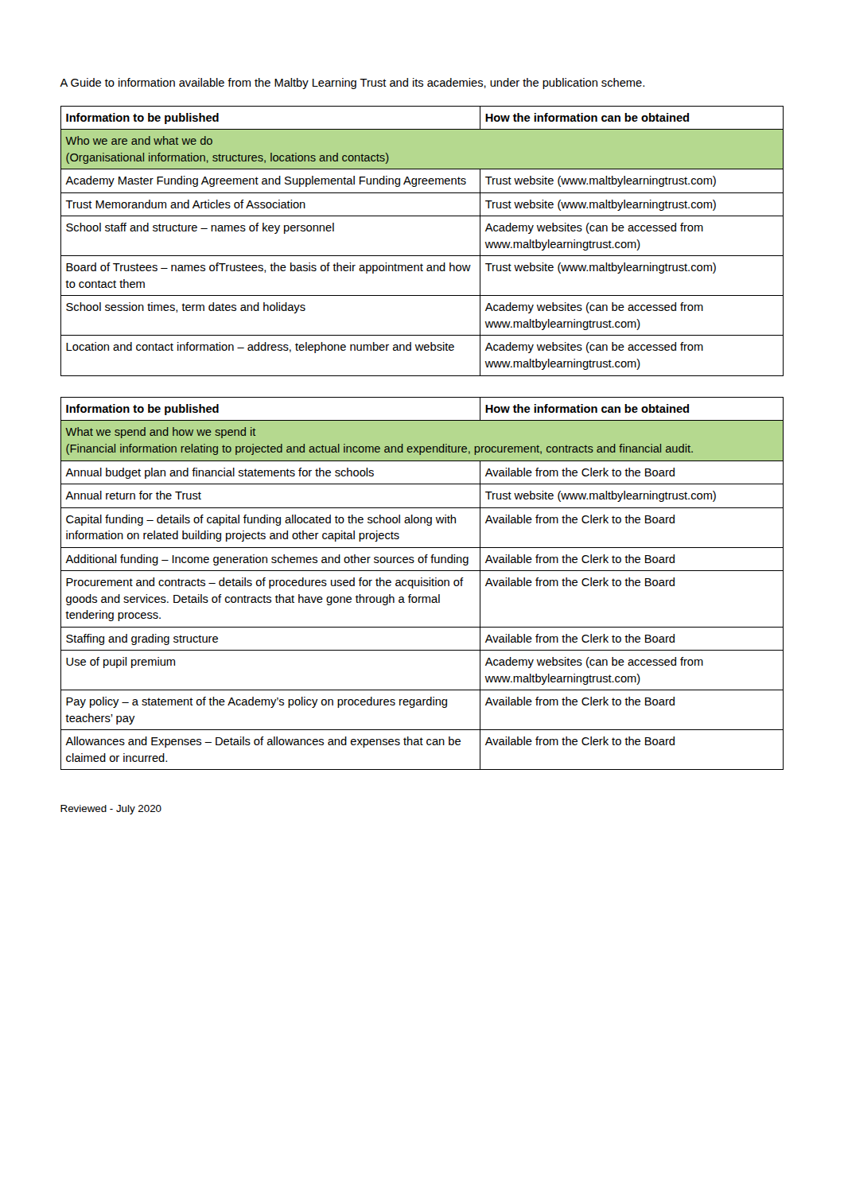A Guide to information available from the Maltby Learning Trust and its academies, under the publication scheme.
| Information to be published | How the information can be obtained |
| --- | --- |
| Who we are and what we do (Organisational information, structures, locations and contacts) |
| Academy Master Funding Agreement and Supplemental Funding Agreements | Trust website (www.maltbylearningtrust.com) |
| Trust Memorandum and Articles of Association | Trust website (www.maltbylearningtrust.com) |
| School staff and structure – names of key personnel | Academy websites (can be accessed from www.maltbylearningtrust.com) |
| Board of Trustees – names ofTrustees, the basis of their appointment and how to contact them | Trust website (www.maltbylearningtrust.com) |
| School session times, term dates and holidays | Academy websites (can be accessed from www.maltbylearningtrust.com) |
| Location and contact information – address, telephone number and website | Academy websites (can be accessed from www.maltbylearningtrust.com) |
| Information to be published | How the information can be obtained |
| --- | --- |
| What we spend and how we spend it (Financial information relating to projected and actual income and expenditure, procurement, contracts and financial audit. |
| Annual budget plan and financial statements for the schools | Available from the Clerk to the Board |
| Annual return for the Trust | Trust website (www.maltbylearningtrust.com) |
| Capital funding – details of capital funding allocated to the school along with information on related building projects and other capital projects | Available from the Clerk to the Board |
| Additional funding – Income generation schemes and other sources of funding | Available from the Clerk to the Board |
| Procurement and contracts – details of procedures used for the acquisition of goods and services. Details of contracts that have gone through a formal tendering process. | Available from the Clerk to the Board |
| Staffing and grading structure | Available from the Clerk to the Board |
| Use of pupil premium | Academy websites (can be accessed from www.maltbylearningtrust.com) |
| Pay policy – a statement of the Academy’s policy on procedures regarding teachers’ pay | Available from the Clerk to the Board |
| Allowances and Expenses – Details of allowances and expenses that can be claimed or incurred. | Available from the Clerk to the Board |
Reviewed - July 2020